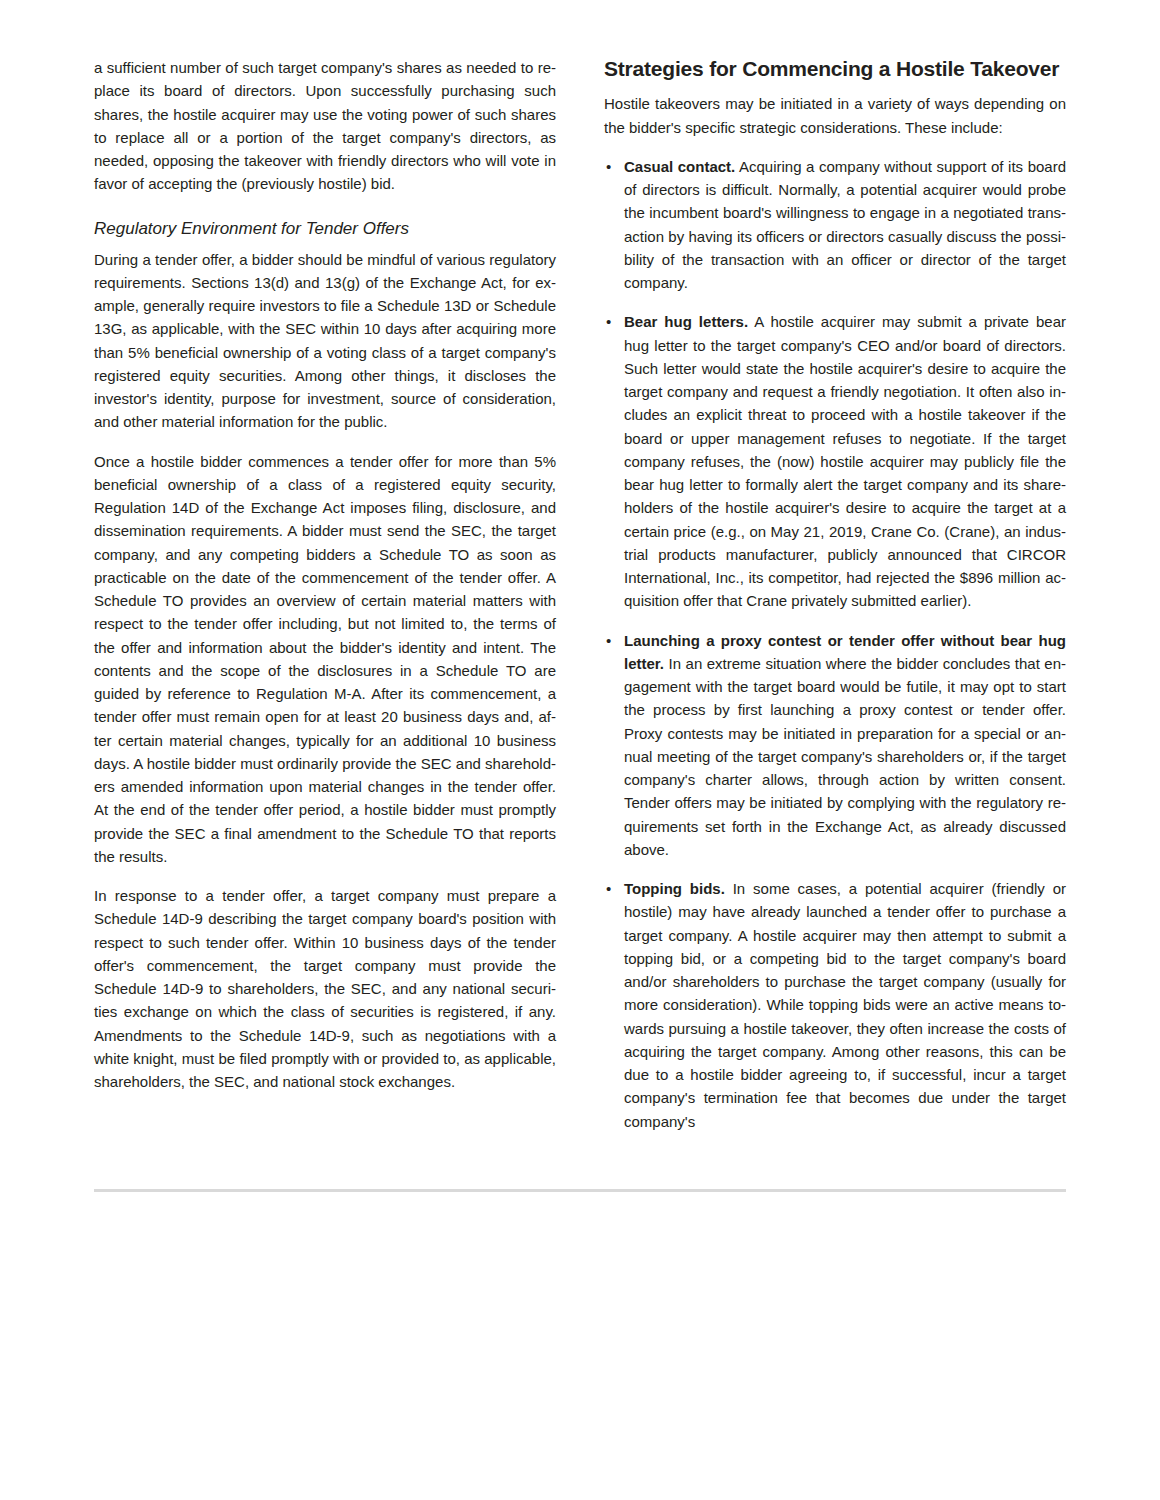a sufficient number of such target company's shares as needed to replace its board of directors. Upon successfully purchasing such shares, the hostile acquirer may use the voting power of such shares to replace all or a portion of the target company's directors, as needed, opposing the takeover with friendly directors who will vote in favor of accepting the (previously hostile) bid.
Regulatory Environment for Tender Offers
During a tender offer, a bidder should be mindful of various regulatory requirements. Sections 13(d) and 13(g) of the Exchange Act, for example, generally require investors to file a Schedule 13D or Schedule 13G, as applicable, with the SEC within 10 days after acquiring more than 5% beneficial ownership of a voting class of a target company's registered equity securities. Among other things, it discloses the investor's identity, purpose for investment, source of consideration, and other material information for the public.
Once a hostile bidder commences a tender offer for more than 5% beneficial ownership of a class of a registered equity security, Regulation 14D of the Exchange Act imposes filing, disclosure, and dissemination requirements. A bidder must send the SEC, the target company, and any competing bidders a Schedule TO as soon as practicable on the date of the commencement of the tender offer. A Schedule TO provides an overview of certain material matters with respect to the tender offer including, but not limited to, the terms of the offer and information about the bidder's identity and intent. The contents and the scope of the disclosures in a Schedule TO are guided by reference to Regulation M-A. After its commencement, a tender offer must remain open for at least 20 business days and, after certain material changes, typically for an additional 10 business days. A hostile bidder must ordinarily provide the SEC and shareholders amended information upon material changes in the tender offer. At the end of the tender offer period, a hostile bidder must promptly provide the SEC a final amendment to the Schedule TO that reports the results.
In response to a tender offer, a target company must prepare a Schedule 14D-9 describing the target company board's position with respect to such tender offer. Within 10 business days of the tender offer's commencement, the target company must provide the Schedule 14D-9 to shareholders, the SEC, and any national securities exchange on which the class of securities is registered, if any. Amendments to the Schedule 14D-9, such as negotiations with a white knight, must be filed promptly with or provided to, as applicable, shareholders, the SEC, and national stock exchanges.
Strategies for Commencing a Hostile Takeover
Hostile takeovers may be initiated in a variety of ways depending on the bidder's specific strategic considerations. These include:
Casual contact. Acquiring a company without support of its board of directors is difficult. Normally, a potential acquirer would probe the incumbent board's willingness to engage in a negotiated transaction by having its officers or directors casually discuss the possibility of the transaction with an officer or director of the target company.
Bear hug letters. A hostile acquirer may submit a private bear hug letter to the target company's CEO and/or board of directors. Such letter would state the hostile acquirer's desire to acquire the target company and request a friendly negotiation. It often also includes an explicit threat to proceed with a hostile takeover if the board or upper management refuses to negotiate. If the target company refuses, the (now) hostile acquirer may publicly file the bear hug letter to formally alert the target company and its shareholders of the hostile acquirer's desire to acquire the target at a certain price (e.g., on May 21, 2019, Crane Co. (Crane), an industrial products manufacturer, publicly announced that CIRCOR International, Inc., its competitor, had rejected the $896 million acquisition offer that Crane privately submitted earlier).
Launching a proxy contest or tender offer without bear hug letter. In an extreme situation where the bidder concludes that engagement with the target board would be futile, it may opt to start the process by first launching a proxy contest or tender offer. Proxy contests may be initiated in preparation for a special or annual meeting of the target company's shareholders or, if the target company's charter allows, through action by written consent. Tender offers may be initiated by complying with the regulatory requirements set forth in the Exchange Act, as already discussed above.
Topping bids. In some cases, a potential acquirer (friendly or hostile) may have already launched a tender offer to purchase a target company. A hostile acquirer may then attempt to submit a topping bid, or a competing bid to the target company's board and/or shareholders to purchase the target company (usually for more consideration). While topping bids were an active means towards pursuing a hostile takeover, they often increase the costs of acquiring the target company. Among other reasons, this can be due to a hostile bidder agreeing to, if successful, incur a target company's termination fee that becomes due under the target company's